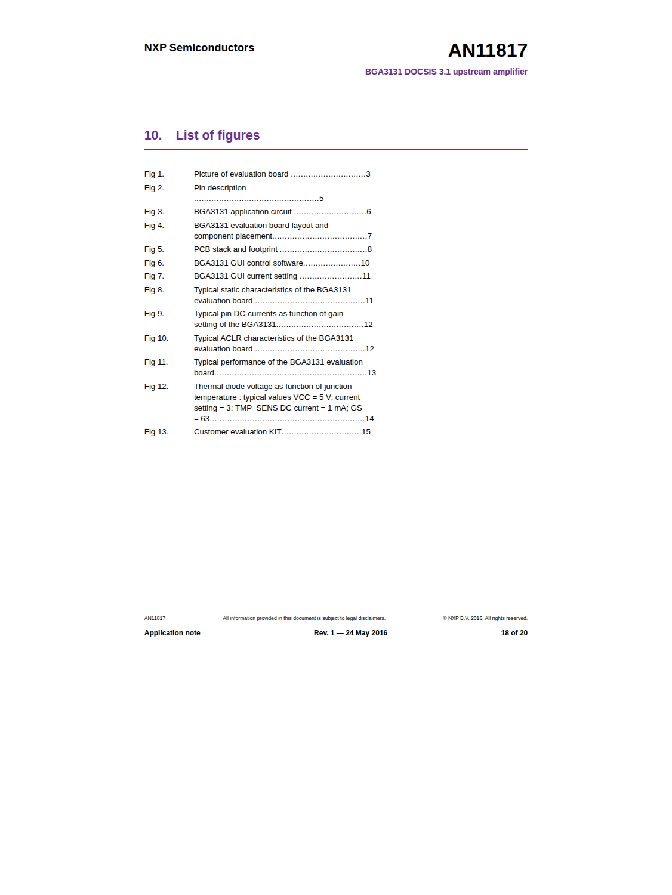NXP Semiconductors
AN11817
BGA3131 DOCSIS 3.1 upstream amplifier
10. List of figures
| Fig 1. | Picture of evaluation board .............................. 3 | |
| Fig 2. | Pin description .................................................. 5 | |
| Fig 3. | BGA3131 application circuit ............................. 6 | |
| Fig 4. | BGA3131 evaluation board layout and component placement ...................................... 7 | |
| Fig 5. | PCB stack and footprint ................................... 8 | |
| Fig 6. | BGA3131 GUI control software ....................... 10 | |
| Fig 7. | BGA3131 GUI current setting ......................... 11 | |
| Fig 8. | Typical static characteristics of the BGA3131 evaluation board ............................................ 11 | |
| Fig 9. | Typical pin DC-currents as function of gain setting of the BGA3131 ................................... 12 | |
| Fig 10. | Typical ACLR characteristics of the BGA3131 evaluation board ............................................ 12 | |
| Fig 11. | Typical performance of the BGA3131 evaluation board ............................................................. 13 | |
| Fig 12. | Thermal diode voltage as function of junction temperature : typical values VCC = 5 V; current setting = 3; TMP_SENS DC current = 1 mA; GS = 63 .............................................................. 14 | |
| Fig 13. | Customer evaluation KIT ................................ 15 | |
AN11817
All information provided in this document is subject to legal disclaimers.
© NXP B.V. 2016. All rights reserved.
Application note
Rev. 1 — 24 May 2016
18 of 20